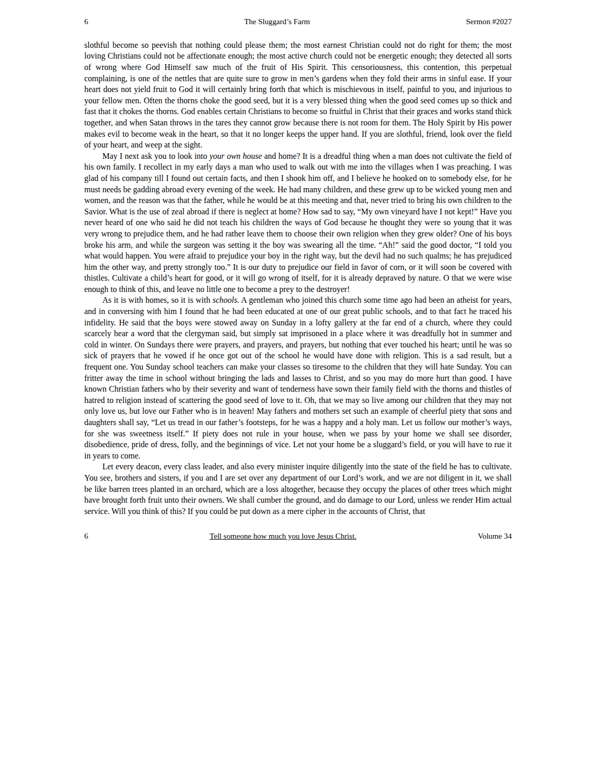6 The Sluggard’s Farm Sermon #2027
slothful become so peevish that nothing could please them; the most earnest Christian could not do right for them; the most loving Christians could not be affectionate enough; the most active church could not be energetic enough; they detected all sorts of wrong where God Himself saw much of the fruit of His Spirit. This censoriousness, this contention, this perpetual complaining, is one of the nettles that are quite sure to grow in men’s gardens when they fold their arms in sinful ease. If your heart does not yield fruit to God it will certainly bring forth that which is mischievous in itself, painful to you, and injurious to your fellow men. Often the thorns choke the good seed, but it is a very blessed thing when the good seed comes up so thick and fast that it chokes the thorns. God enables certain Christians to become so fruitful in Christ that their graces and works stand thick together, and when Satan throws in the tares they cannot grow because there is not room for them. The Holy Spirit by His power makes evil to become weak in the heart, so that it no longer keeps the upper hand. If you are slothful, friend, look over the field of your heart, and weep at the sight.
May I next ask you to look into your own house and home? It is a dreadful thing when a man does not cultivate the field of his own family. I recollect in my early days a man who used to walk out with me into the villages when I was preaching. I was glad of his company till I found out certain facts, and then I shook him off, and I believe he hooked on to somebody else, for he must needs be gadding abroad every evening of the week. He had many children, and these grew up to be wicked young men and women, and the reason was that the father, while he would be at this meeting and that, never tried to bring his own children to the Savior. What is the use of zeal abroad if there is neglect at home? How sad to say, “My own vineyard have I not kept!” Have you never heard of one who said he did not teach his children the ways of God because he thought they were so young that it was very wrong to prejudice them, and he had rather leave them to choose their own religion when they grew older? One of his boys broke his arm, and while the surgeon was setting it the boy was swearing all the time. “Ah!” said the good doctor, “I told you what would happen. You were afraid to prejudice your boy in the right way, but the devil had no such qualms; he has prejudiced him the other way, and pretty strongly too.” It is our duty to prejudice our field in favor of corn, or it will soon be covered with thistles. Cultivate a child’s heart for good, or it will go wrong of itself, for it is already depraved by nature. O that we were wise enough to think of this, and leave no little one to become a prey to the destroyer!
As it is with homes, so it is with schools. A gentleman who joined this church some time ago had been an atheist for years, and in conversing with him I found that he had been educated at one of our great public schools, and to that fact he traced his infidelity. He said that the boys were stowed away on Sunday in a lofty gallery at the far end of a church, where they could scarcely hear a word that the clergyman said, but simply sat imprisoned in a place where it was dreadfully hot in summer and cold in winter. On Sundays there were prayers, and prayers, and prayers, but nothing that ever touched his heart; until he was so sick of prayers that he vowed if he once got out of the school he would have done with religion. This is a sad result, but a frequent one. You Sunday school teachers can make your classes so tiresome to the children that they will hate Sunday. You can fritter away the time in school without bringing the lads and lasses to Christ, and so you may do more hurt than good. I have known Christian fathers who by their severity and want of tenderness have sown their family field with the thorns and thistles of hatred to religion instead of scattering the good seed of love to it. Oh, that we may so live among our children that they may not only love us, but love our Father who is in heaven! May fathers and mothers set such an example of cheerful piety that sons and daughters shall say, “Let us tread in our father’s footsteps, for he was a happy and a holy man. Let us follow our mother’s ways, for she was sweetness itself.” If piety does not rule in your house, when we pass by your home we shall see disorder, disobedience, pride of dress, folly, and the beginnings of vice. Let not your home be a sluggard’s field, or you will have to rue it in years to come.
Let every deacon, every class leader, and also every minister inquire diligently into the state of the field he has to cultivate. You see, brothers and sisters, if you and I are set over any department of our Lord’s work, and we are not diligent in it, we shall be like barren trees planted in an orchard, which are a loss altogether, because they occupy the places of other trees which might have brought forth fruit unto their owners. We shall cumber the ground, and do damage to our Lord, unless we render Him actual service. Will you think of this? If you could be put down as a mere cipher in the accounts of Christ, that
6 Tell someone how much you love Jesus Christ. Volume 34